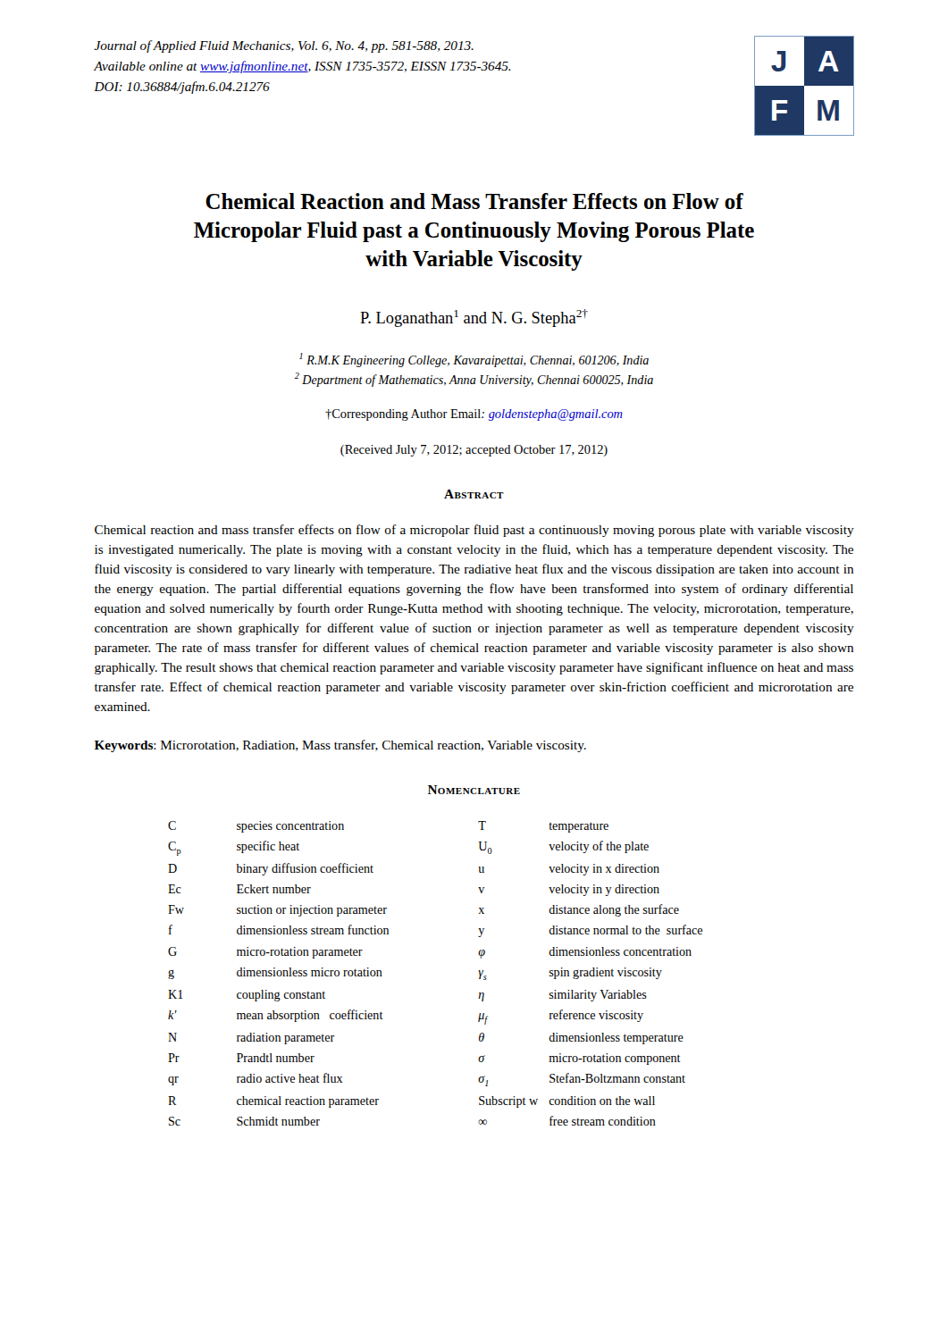Journal of Applied Fluid Mechanics, Vol. 6, No. 4, pp. 581-588, 2013.
Available online at www.jafmonline.net, ISSN 1735-3572, EISSN 1735-3645.
DOI: 10.36884/jafm.6.04.21276
J
A
F
M
Chemical Reaction and Mass Transfer Effects on Flow of
Micropolar Fluid past a Continuously Moving Porous Plate
with Variable Viscosity
P. Loganathan1 and N. G. Stepha2†
1 R.M.K Engineering College, Kavaraipettai, Chennai, 601206, India
2 Department of Mathematics, Anna University, Chennai 600025, India
†Corresponding Author Email: goldenstepha@gmail.com
(Received July 7, 2012; accepted October 17, 2012)
Abstract
Chemical reaction and mass transfer effects on flow of a micropolar fluid past a continuously moving porous plate with variable viscosity is investigated numerically. The plate is moving with a constant velocity in the fluid, which has a temperature dependent viscosity. The fluid viscosity is considered to vary linearly with temperature. The radiative heat flux and the viscous dissipation are taken into account in the energy equation. The partial differential equations governing the flow have been transformed into system of ordinary differential equation and solved numerically by fourth order Runge-Kutta method with shooting technique. The velocity, microrotation, temperature, concentration are shown graphically for different value of suction or injection parameter as well as temperature dependent viscosity parameter. The rate of mass transfer for different values of chemical reaction parameter and variable viscosity parameter is also shown graphically. The result shows that chemical reaction parameter and variable viscosity parameter have significant influence on heat and mass transfer rate. Effect of chemical reaction parameter and variable viscosity parameter over skin-friction coefficient and microrotation are examined.
Keywords: Microrotation, Radiation, Mass transfer, Chemical reaction, Variable viscosity.
Nomenclature
| C | species concentration | T | temperature |
| C p | specific heat | U 0 | velocity of the plate |
| D | binary diffusion coefficient | u | velocity in x direction |
| Ec | Eckert number | v | velocity in y direction |
| Fw | suction or injection parameter | x | distance along the surface |
| f | dimensionless stream function | y | distance normal to the surface |
| G | micro-rotation parameter | φ | dimensionless concentration |
| g | dimensionless micro rotation | γ s | spin gradient viscosity |
| K1 | coupling constant | η | similarity Variables |
| k′ | mean absorption coefficient | μ f | reference viscosity |
| N | radiation parameter | θ | dimensionless temperature |
| Pr | Prandtl number | σ | micro-rotation component |
| qr | radio active heat flux | σ 1 | Stefan-Boltzmann constant |
| R | chemical reaction parameter | Subscript w | condition on the wall |
| Sc | Schmidt number | ∞ | free stream condition |